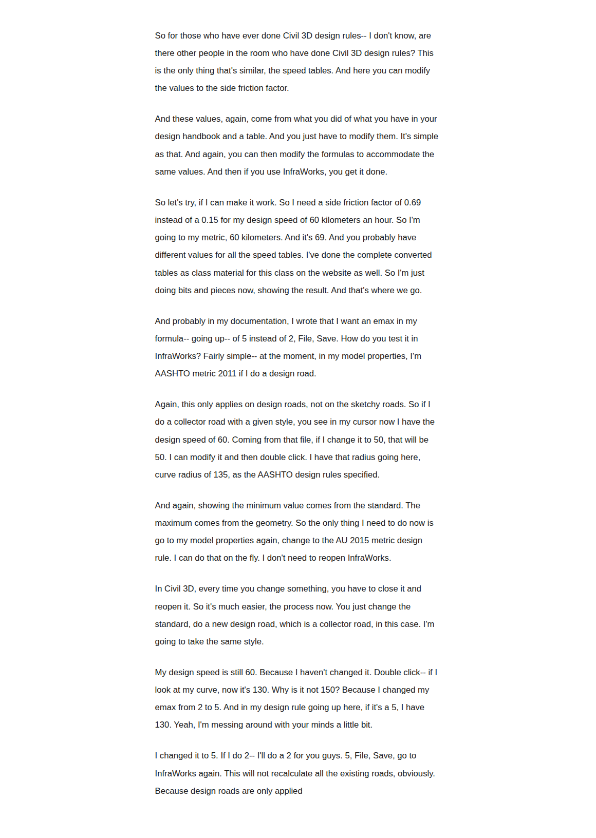So for those who have ever done Civil 3D design rules-- I don't know, are there other people in the room who have done Civil 3D design rules? This is the only thing that's similar, the speed tables. And here you can modify the values to the side friction factor.
And these values, again, come from what you did of what you have in your design handbook and a table. And you just have to modify them. It's simple as that. And again, you can then modify the formulas to accommodate the same values. And then if you use InfraWorks, you get it done.
So let's try, if I can make it work. So I need a side friction factor of 0.69 instead of a 0.15 for my design speed of 60 kilometers an hour. So I'm going to my metric, 60 kilometers. And it's 69. And you probably have different values for all the speed tables. I've done the complete converted tables as class material for this class on the website as well. So I'm just doing bits and pieces now, showing the result. And that's where we go.
And probably in my documentation, I wrote that I want an emax in my formula-- going up-- of 5 instead of 2, File, Save. How do you test it in InfraWorks? Fairly simple-- at the moment, in my model properties, I'm AASHTO metric 2011 if I do a design road.
Again, this only applies on design roads, not on the sketchy roads. So if I do a collector road with a given style, you see in my cursor now I have the design speed of 60. Coming from that file, if I change it to 50, that will be 50. I can modify it and then double click. I have that radius going here, curve radius of 135, as the AASHTO design rules specified.
And again, showing the minimum value comes from the standard. The maximum comes from the geometry. So the only thing I need to do now is go to my model properties again, change to the AU 2015 metric design rule. I can do that on the fly. I don't need to reopen InfraWorks.
In Civil 3D, every time you change something, you have to close it and reopen it. So it's much easier, the process now. You just change the standard, do a new design road, which is a collector road, in this case. I'm going to take the same style.
My design speed is still 60. Because I haven't changed it. Double click-- if I look at my curve, now it's 130. Why is it not 150? Because I changed my emax from 2 to 5. And in my design rule going up here, if it's a 5, I have 130. Yeah, I'm messing around with your minds a little bit.
I changed it to 5. If I do 2-- I'll do a 2 for you guys. 5, File, Save, go to InfraWorks again. This will not recalculate all the existing roads, obviously. Because design roads are only applied